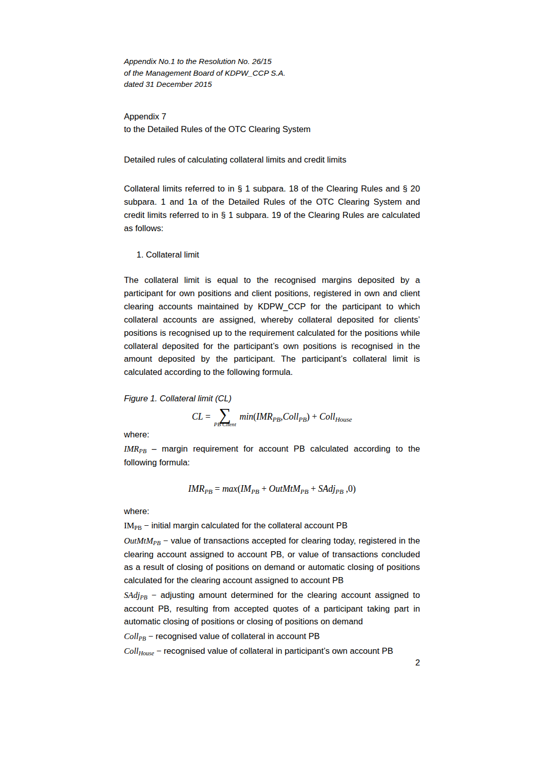Appendix No.1 to the Resolution No. 26/15
of the Management Board of KDPW_CCP S.A.
dated 31 December 2015
Appendix 7
to the Detailed Rules of the OTC Clearing System
Detailed rules of calculating collateral limits and credit limits
Collateral limits referred to in § 1 subpara. 18 of the Clearing Rules and § 20 subpara. 1 and 1a of the Detailed Rules of the OTC Clearing System and credit limits referred to in § 1 subpara. 19 of the Clearing Rules are calculated as follows:
Collateral limit
The collateral limit is equal to the recognised margins deposited by a participant for own positions and client positions, registered in own and client clearing accounts maintained by KDPW_CCP for the participant to which collateral accounts are assigned, whereby collateral deposited for clients’ positions is recognised up to the requirement calculated for the positions while collateral deposited for the participant’s own positions is recognised in the amount deposited by the participant. The participant’s collateral limit is calculated according to the following formula.
Figure 1. Collateral limit (CL)
CL = ∑PB Client min(IMRPB,CollPB) + CollHouse
where:
IMRPB – margin requirement for account PB calculated according to the following formula:
IMRPB = max(IMPB + OutMtMPB + SAdjPB ,0)
where:
IMPB − initial margin calculated for the collateral account PB
OutMtMPB − value of transactions accepted for clearing today, registered in the clearing account assigned to account PB, or value of transactions concluded as a result of closing of positions on demand or automatic closing of positions calculated for the clearing account assigned to account PB
SAdjPB − adjusting amount determined for the clearing account assigned to account PB, resulting from accepted quotes of a participant taking part in automatic closing of positions or closing of positions on demand
CollPB − recognised value of collateral in account PB
CollHouse − recognised value of collateral in participant’s own account PB
2